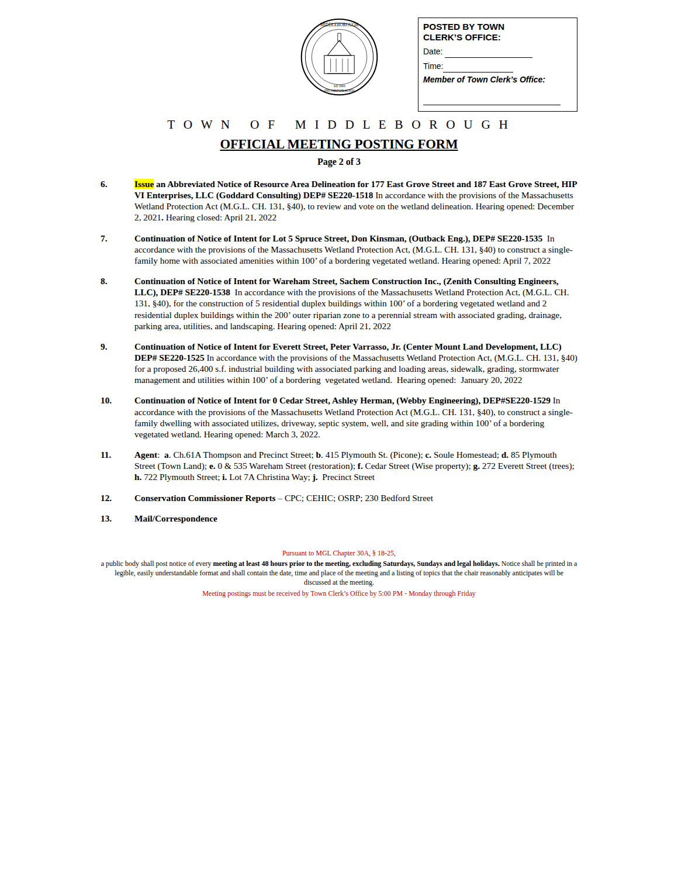POSTED BY TOWN
CLERK’S OFFICE:
Date:
Time:
Member of Town Clerk’s Office:
T O W N O F M I D D L E B O R O U G H
OFFICIAL MEETING POSTING FORM
Page 2 of 3
| 6. | Issue an Abbreviated Notice of Resource Area Delineation for 177 East Grove Street and 187 East Grove Street, HIP VI Enterprises, LLC (Goddard Consulting) DEP# SE220-1518 In accordance with the provisions of the Massachusetts Wetland Protection Act (M.G.L. CH. 131, §40), to review and vote on the wetland delineation. Hearing opened: December 2, 2021 . Hearing closed: April 21, 2022 |
| 7. | Continuation of Notice of Intent for Lot 5 Spruce Street, Don Kinsman, (Outback Eng.), DEP# SE220-1535 In accordance with the provisions of the Massachusetts Wetland Protection Act, (M.G.L. CH. 131, §40) to construct a single-family home with associated amenities within 100’ of a bordering vegetated wetland. Hearing opened: April 7, 2022 |
| 8. | Continuation of Notice of Intent for Wareham Street, Sachem Construction Inc., (Zenith Consulting Engineers, LLC), DEP# SE220-1538 In accordance with the provisions of the Massachusetts Wetland Protection Act, (M.G.L. CH. 131, §40), for the construction of 5 residential duplex buildings within 100’ of a bordering vegetated wetland and 2 residential duplex buildings within the 200’ outer riparian zone to a perennial stream with associated grading, drainage, parking area, utilities, and landscaping. Hearing opened: April 21, 2022 |
| 9. | Continuation of Notice of Intent for Everett Street, Peter Varrasso, Jr. (Center Mount Land Development, LLC) DEP# SE220-1525 In accordance with the provisions of the Massachusetts Wetland Protection Act, (M.G.L. CH. 131, §40) for a proposed 26,400 s.f. industrial building with associated parking and loading areas, sidewalk, grading, stormwater management and utilities within 100’ of a bordering vegetated wetland. Hearing opened: January 20, 2022 |
| 10. | Continuation of Notice of Intent for 0 Cedar Street, Ashley Herman, (Webby Engineering), DEP#SE220-1529 In accordance with the provisions of the Massachusetts Wetland Protection Act (M.G.L. CH. 131, §40), to construct a single-family dwelling with associated utilizes, driveway, septic system, well, and site grading within 100’ of a bordering vegetated wetland. Hearing opened: March 3, 2022. |
| 11. | Agent : a . Ch.61A Thompson and Precinct Street; b . 415 Plymouth St. (Picone); c. Soule Homestead; d. 85 Plymouth Street (Town Land); e. 0 & 535 Wareham Street (restoration); f. Cedar Street (Wise property); g. 272 Everett Street (trees); h. 722 Plymouth Street; i. Lot 7A Christina Way; j. Precinct Street |
| 12. | Conservation Commissioner Reports – CPC; CEHIC; OSRP; 230 Bedford Street |
| 13. | Mail/Correspondence |
Pursuant to MGL Chapter 30A, § 18-25,
a public body shall post notice of every meeting at least 48 hours prior to the meeting, excluding Saturdays, Sundays and legal holidays. Notice shall be printed in a legible, easily understandable format and shall contain the date, time and place of the meeting and a listing of topics that the chair reasonably anticipates will be discussed at the meeting.
Meeting postings must be received by Town Clerk’s Office by 5:00 PM - Monday through Friday